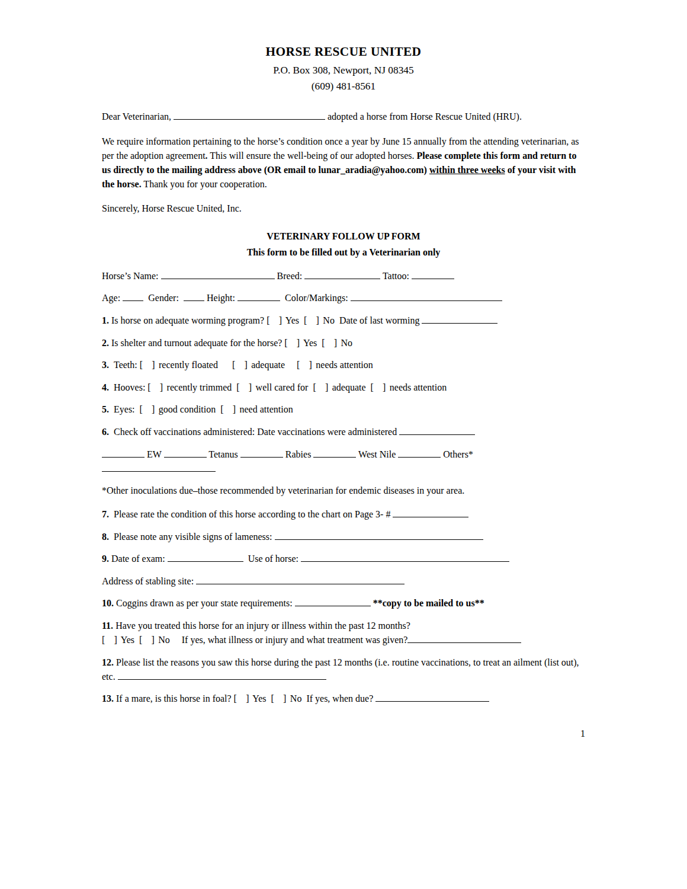HORSE RESCUE UNITED
P.O. Box 308, Newport, NJ 08345
(609) 481-8561
Dear Veterinarian, adopted a horse from Horse Rescue United (HRU).
We require information pertaining to the horse’s condition once a year by June 15 annually from the attending veterinarian, as per the adoption agreement. This will ensure the well-being of our adopted horses. Please complete this form and return to us directly to the mailing address above (OR email to lunar_aradia@yahoo.com) within three weeks of your visit with the horse. Thank you for your cooperation.
Sincerely, Horse Rescue United, Inc.
VETERINARY FOLLOW UP FORM
This form to be filled out by a Veterinarian only
Horse’s Name: Breed: Tattoo:
Age: Gender: Height: Color/Markings:
1. Is horse on adequate worming program? [ ] Yes [ ] No Date of last worming
2. Is shelter and turnout adequate for the horse? [ ] Yes [ ] No
3. Teeth: [ ] recently floated [ ] adequate [ ] needs attention
4. Hooves: [ ] recently trimmed [ ] well cared for [ ] adequate [ ] needs attention
5. Eyes: [ ] good condition [ ] need attention
6. Check off vaccinations administered: Date vaccinations were administered
EW Tetanus Rabies West Nile Others*
*Other inoculations due–those recommended by veterinarian for endemic diseases in your area.
7. Please rate the condition of this horse according to the chart on Page 3- #
8. Please note any visible signs of lameness:
9. Date of exam: Use of horse:
Address of stabling site:
10. Coggins drawn as per your state requirements: **copy to be mailed to us**
11. Have you treated this horse for an injury or illness within the past 12 months?
[ ] Yes [ ] No If yes, what illness or injury and what treatment was given?
12. Please list the reasons you saw this horse during the past 12 months (i.e. routine vaccinations, to treat an ailment (list out), etc.
13. If a mare, is this horse in foal? [ ] Yes [ ] No If yes, when due?
1